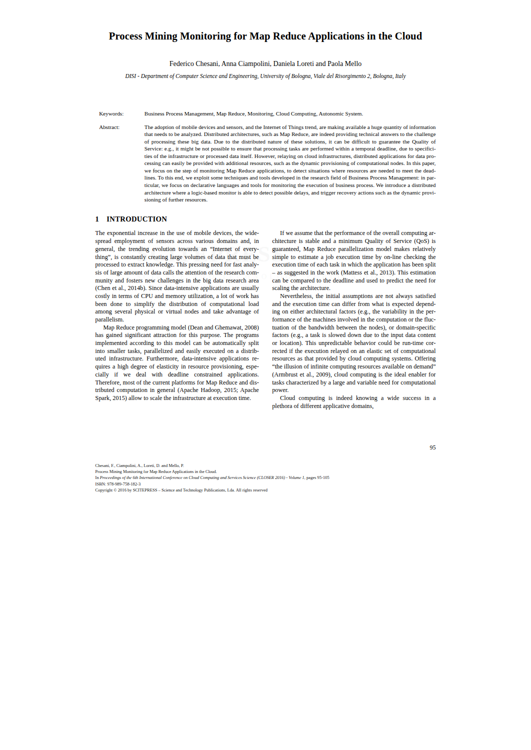Process Mining Monitoring for Map Reduce Applications in the Cloud
Federico Chesani, Anna Ciampolini, Daniela Loreti and Paola Mello
DISI - Department of Computer Science and Engineering, University of Bologna, Viale del Risorgimento 2, Bologna, Italy
Keywords:
Business Process Management, Map Reduce, Monitoring, Cloud Computing, Autonomic System.
Abstract:
The adoption of mobile devices and sensors, and the Internet of Things trend, are making available a huge quantity of information that needs to be analyzed. Distributed architectures, such as Map Reduce, are indeed providing technical answers to the challenge of processing these big data. Due to the distributed nature of these solutions, it can be difficult to guarantee the Quality of Service: e.g., it might be not possible to ensure that processing tasks are performed within a temporal deadline, due to specificities of the infrastructure or processed data itself. However, relaying on cloud infrastructures, distributed applications for data processing can easily be provided with additional resources, such as the dynamic provisioning of computational nodes. In this paper, we focus on the step of monitoring Map Reduce applications, to detect situations where resources are needed to meet the deadlines. To this end, we exploit some techniques and tools developed in the research field of Business Process Management: in particular, we focus on declarative languages and tools for monitoring the execution of business process. We introduce a distributed architecture where a logic-based monitor is able to detect possible delays, and trigger recovery actions such as the dynamic provisioning of further resources.
SCITEPRESSSCIENCE AND TECHNOLOGY PUBLICATIONS
1 INTRODUCTION
The exponential increase in the use of mobile devices, the wide-spread employment of sensors across various domains and, in general, the trending evolution towards an “Internet of everything”, is constantly creating large volumes of data that must be processed to extract knowledge. This pressing need for fast analysis of large amount of data calls the attention of the research community and fosters new challenges in the big data research area (Chen et al., 2014b). Since data-intensive applications are usually costly in terms of CPU and memory utilization, a lot of work has been done to simplify the distribution of computational load among several physical or virtual nodes and take advantage of parallelism.
Map Reduce programming model (Dean and Ghemawat, 2008) has gained significant attraction for this purpose. The programs implemented according to this model can be automatically split into smaller tasks, parallelized and easily executed on a distributed infrastructure. Furthermore, data-intensive applications requires a high degree of elasticity in resource provisioning, especially if we deal with deadline constrained applications. Therefore, most of the current platforms for Map Reduce and distributed computation in general (Apache Hadoop, 2015; Apache Spark, 2015) allow to scale the infrastructure at execution time.
If we assume that the performance of the overall computing architecture is stable and a minimum Quality of Service (QoS) is guaranteed, Map Reduce parallelization model makes relatively simple to estimate a job execution time by on-line checking the execution time of each task in which the application has been split – as suggested in the work (Mattess et al., 2013). This estimation can be compared to the deadline and used to predict the need for scaling the architecture.
Nevertheless, the initial assumptions are not always satisfied and the execution time can differ from what is expected depending on either architectural factors (e.g., the variability in the performance of the machines involved in the computation or the fluctuation of the bandwidth between the nodes), or domain-specific factors (e.g., a task is slowed down due to the input data content or location). This unpredictable behavior could be run-time corrected if the execution relayed on an elastic set of computational resources as that provided by cloud computing systems. Offering “the illusion of infinite computing resources available on demand” (Armbrust et al., 2009), cloud computing is the ideal enabler for tasks characterized by a large and variable need for computational power.
Cloud computing is indeed knowing a wide success in a plethora of different applicative domains,
95
Chesani, F., Ciampolini, A., Loreti, D. and Mello, P.
Process Mining Monitoring for Map Reduce Applications in the Cloud.
In Proceedings of the 6th International Conference on Cloud Computing and Services Science (CLOSER 2016) - Volume 1, pages 95-105
ISBN: 978-989-758-182-3
Copyright © 2016 by SCITEPRESS – Science and Technology Publications, Lda. All rights reserved